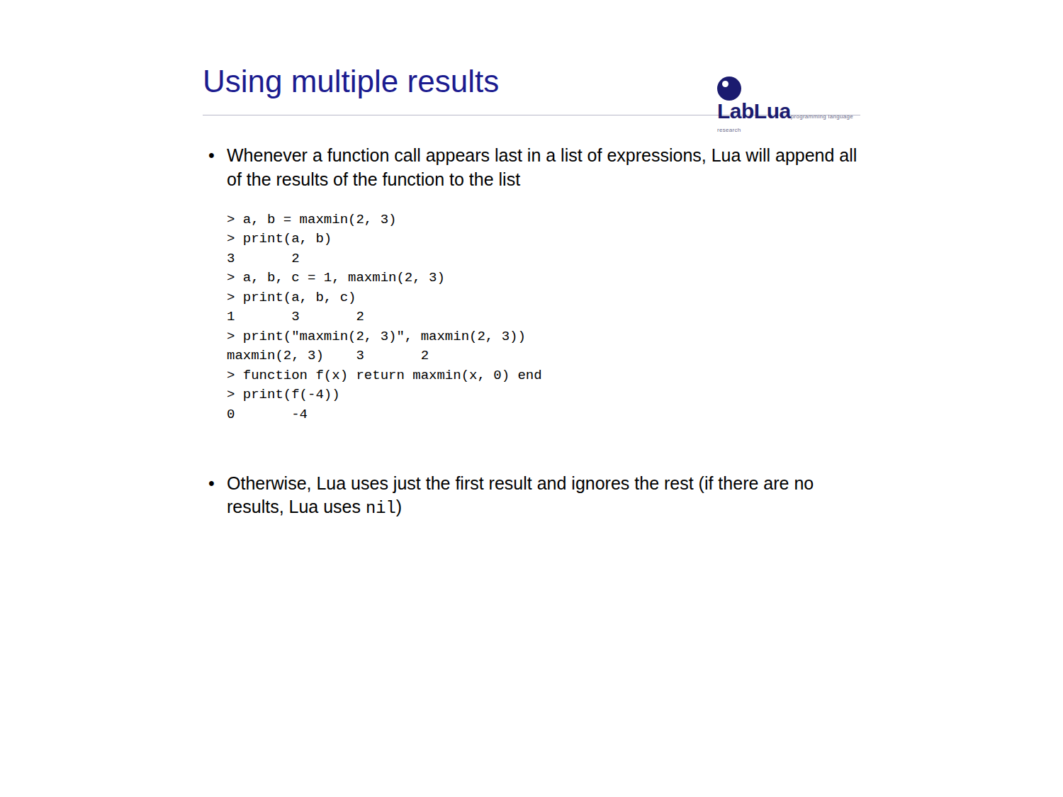LabLua programming language research
Using multiple results
Whenever a function call appears last in a list of expressions, Lua will append all of the results of the function to the list
> a, b = maxmin(2, 3)
> print(a, b)
3       2
> a, b, c = 1, maxmin(2, 3)
> print(a, b, c)
1       3       2
> print("maxmin(2, 3)", maxmin(2, 3))
maxmin(2, 3)    3       2
> function f(x) return maxmin(x, 0) end
> print(f(-4))
0       -4
Otherwise, Lua uses just the first result and ignores the rest (if there are no results, Lua uses nil)